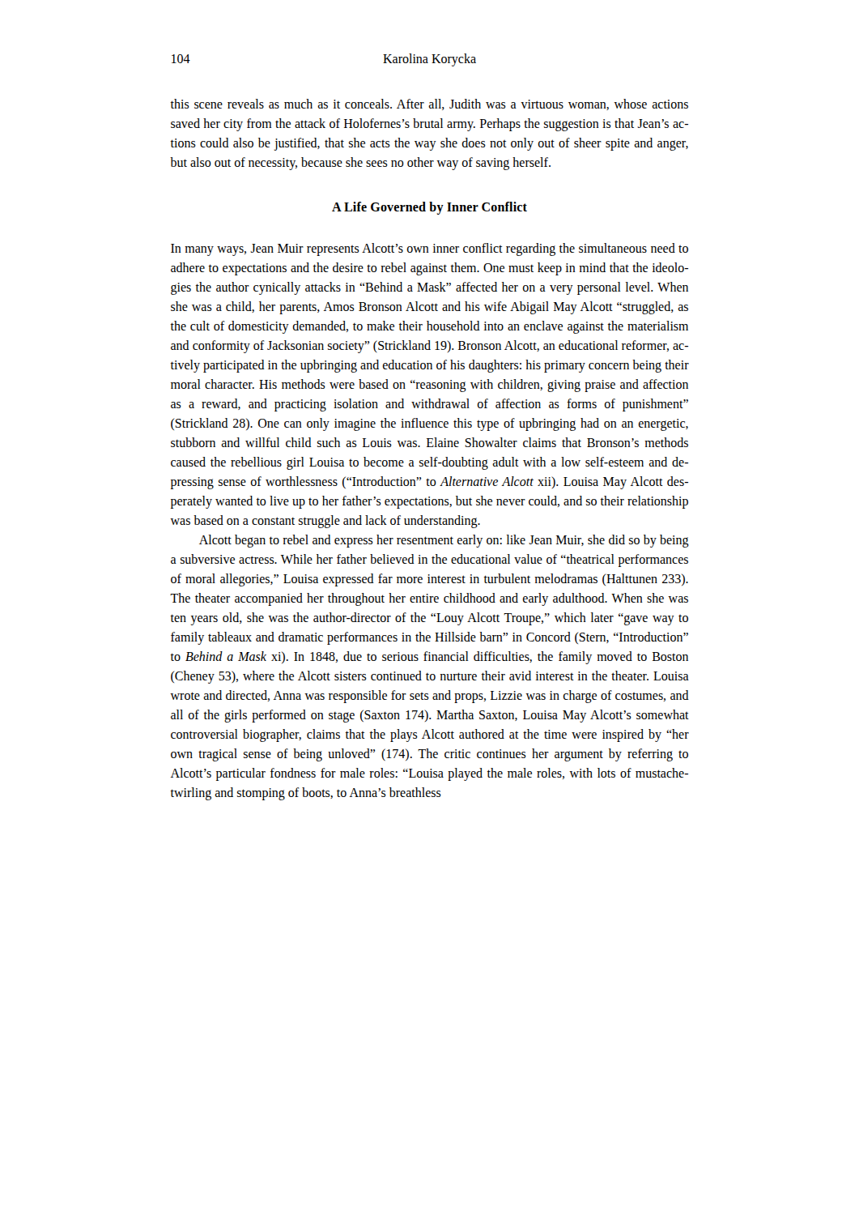104 Karolina Korycka
this scene reveals as much as it conceals. After all, Judith was a virtuous woman, whose actions saved her city from the attack of Holofernes’s brutal army. Perhaps the suggestion is that Jean’s actions could also be justified, that she acts the way she does not only out of sheer spite and anger, but also out of necessity, because she sees no other way of saving herself.
A Life Governed by Inner Conflict
In many ways, Jean Muir represents Alcott’s own inner conflict regarding the simultaneous need to adhere to expectations and the desire to rebel against them. One must keep in mind that the ideologies the author cynically attacks in “Behind a Mask” affected her on a very personal level. When she was a child, her parents, Amos Bronson Alcott and his wife Abigail May Alcott “struggled, as the cult of domesticity demanded, to make their household into an enclave against the materialism and conformity of Jacksonian society” (Strickland 19). Bronson Alcott, an educational reformer, actively participated in the upbringing and education of his daughters: his primary concern being their moral character. His methods were based on “reasoning with children, giving praise and affection as a reward, and practicing isolation and withdrawal of affection as forms of punishment” (Strickland 28). One can only imagine the influence this type of upbringing had on an energetic, stubborn and willful child such as Louis was. Elaine Showalter claims that Bronson’s methods caused the rebellious girl Louisa to become a self-doubting adult with a low self-esteem and depressing sense of worthlessness (“Introduction” to Alternative Alcott xii). Louisa May Alcott desperately wanted to live up to her father’s expectations, but she never could, and so their relationship was based on a constant struggle and lack of understanding.
Alcott began to rebel and express her resentment early on: like Jean Muir, she did so by being a subversive actress. While her father believed in the educational value of “theatrical performances of moral allegories,” Louisa expressed far more interest in turbulent melodramas (Halttunen 233). The theater accompanied her throughout her entire childhood and early adulthood. When she was ten years old, she was the author-director of the “Louy Alcott Troupe,” which later “gave way to family tableaux and dramatic performances in the Hillside barn” in Concord (Stern, “Introduction” to Behind a Mask xi). In 1848, due to serious financial difficulties, the family moved to Boston (Cheney 53), where the Alcott sisters continued to nurture their avid interest in the theater. Louisa wrote and directed, Anna was responsible for sets and props, Lizzie was in charge of costumes, and all of the girls performed on stage (Saxton 174). Martha Saxton, Louisa May Alcott’s somewhat controversial biographer, claims that the plays Alcott authored at the time were inspired by “her own tragical sense of being unloved” (174). The critic continues her argument by referring to Alcott’s particular fondness for male roles: “Louisa played the male roles, with lots of mustache-twirling and stomping of boots, to Anna’s breathless